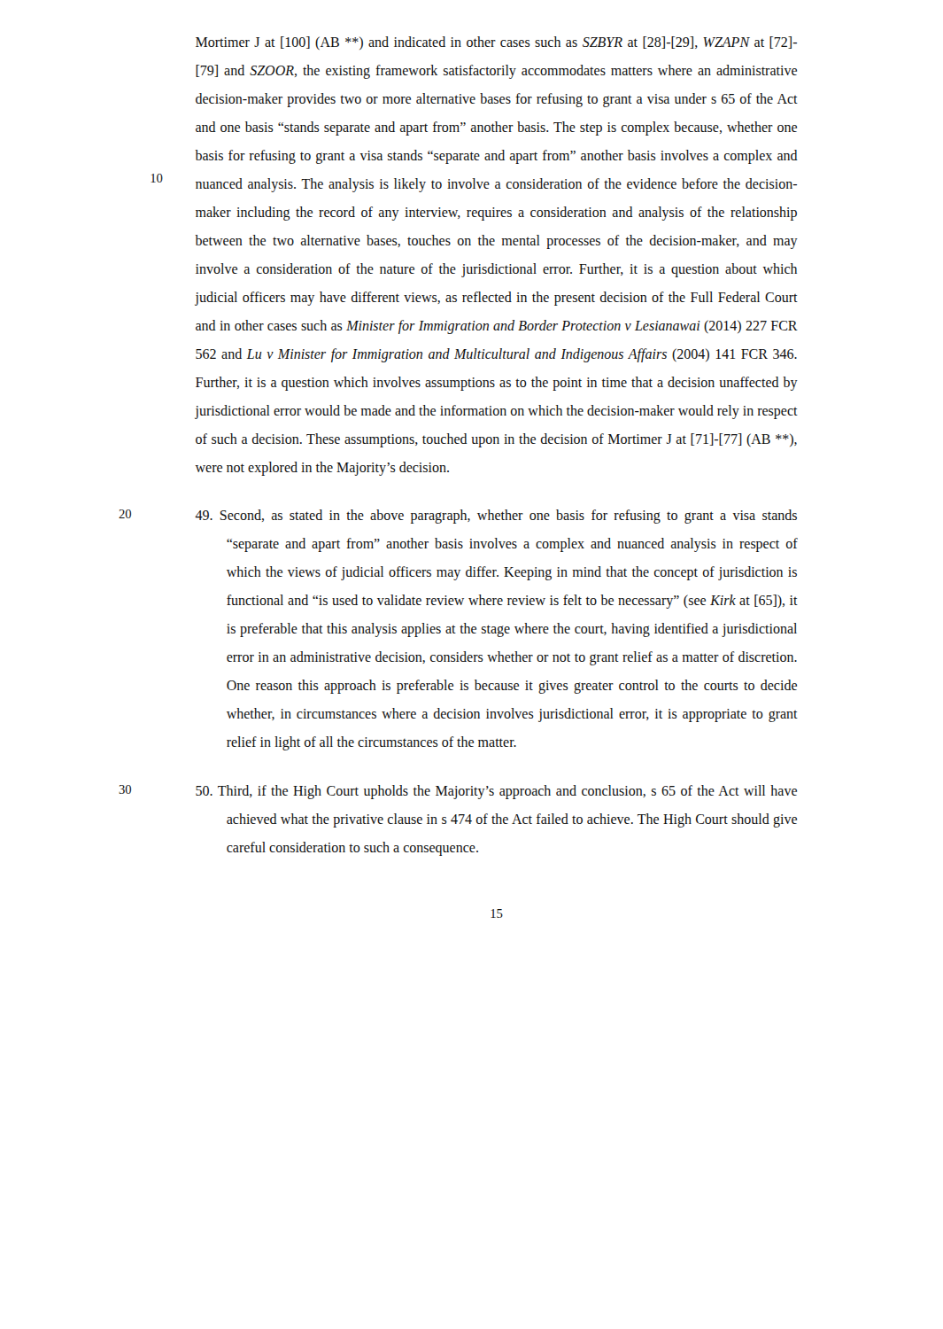10 Mortimer J at [100] (AB **) and indicated in other cases such as SZBYR at [28]-[29], WZAPN at [72]-[79] and SZOOR, the existing framework satisfactorily accommodates matters where an administrative decision-maker provides two or more alternative bases for refusing to grant a visa under s 65 of the Act and one basis “stands separate and apart from” another basis. The step is complex because, whether one basis for refusing to grant a visa stands “separate and apart from” another basis involves a complex and nuanced analysis. The analysis is likely to involve a consideration of the evidence before the decision-maker including the record of any interview, requires a consideration and analysis of the relationship between the two alternative bases, touches on the mental processes of the decision-maker, and may involve a consideration of the nature of the jurisdictional error. Further, it is a question about which judicial officers may have different views, as reflected in the present decision of the Full Federal Court and in other cases such as Minister for Immigration and Border Protection v Lesianawai (2014) 227 FCR 562 and Lu v Minister for Immigration and Multicultural and Indigenous Affairs (2004) 141 FCR 346. Further, it is a question which involves assumptions as to the point in time that a decision unaffected by jurisdictional error would be made and the information on which the decision-maker would rely in respect of such a decision. These assumptions, touched upon in the decision of Mortimer J at [71]-[77] (AB **), were not explored in the Majority’s decision.
20 49. Second, as stated in the above paragraph, whether one basis for refusing to grant a visa stands “separate and apart from” another basis involves a complex and nuanced analysis in respect of which the views of judicial officers may differ. Keeping in mind that the concept of jurisdiction is functional and “is used to validate review where review is felt to be necessary” (see Kirk at [65]), it is preferable that this analysis applies at the stage where the court, having identified a jurisdictional error in an administrative decision, considers whether or not to grant relief as a matter of discretion. One reason this approach is preferable is because it gives greater control to the courts to decide whether, in circumstances where a decision involves jurisdictional error, it is appropriate to grant relief in light of all the circumstances of the matter.
30 50. Third, if the High Court upholds the Majority’s approach and conclusion, s 65 of the Act will have achieved what the privative clause in s 474 of the Act failed to achieve. The High Court should give careful consideration to such a consequence.
15